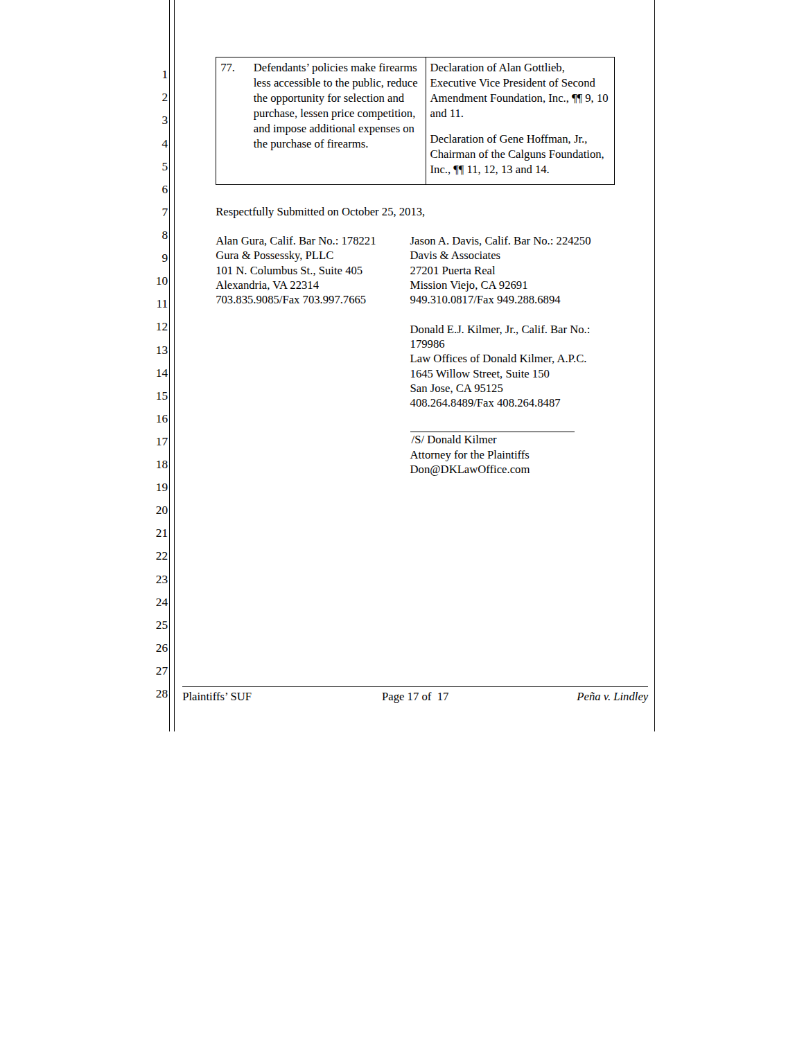1
2
3
4
5
6
7
8
9
10
11
12
13
14
15
16
17
18
19
20
21
22
23
24
25
26
27
28
| 77. | Defendants’ policies make firearms less accessible to the public, reduce the opportunity for selection and purchase, lessen price competition, and impose additional expenses on the purchase of firearms. | Declaration of Alan Gottlieb, Executive Vice President of Second Amendment Foundation, Inc., ¶¶ 9, 10 and 11. Declaration of Gene Hoffman, Jr., Chairman of the Calguns Foundation, Inc., ¶¶ 11, 12, 13 and 14. |
Respectfully Submitted on October 25, 2013,
| Alan Gura, Calif. Bar No.: 178221 Gura & Possessky, PLLC 101 N. Columbus St., Suite 405 Alexandria, VA 22314 703.835.9085/Fax 703.997.7665 | Jason A. Davis, Calif. Bar No.: 224250 Davis & Associates 27201 Puerta Real Mission Viejo, CA 92691 949.310.0817/Fax 949.288.6894 Donald E.J. Kilmer, Jr., Calif. Bar No.: 179986 Law Offices of Donald Kilmer, A.P.C. 1645 Willow Street, Suite 150 San Jose, CA 95125 408.264.8489/Fax 408.264.8487 /S/ Donald Kilmer Attorney for the Plaintiffs Don@DKLawOffice.com |
| Plaintiffs’ SUF | Page 17 of 17 | Peña v. Lindley |